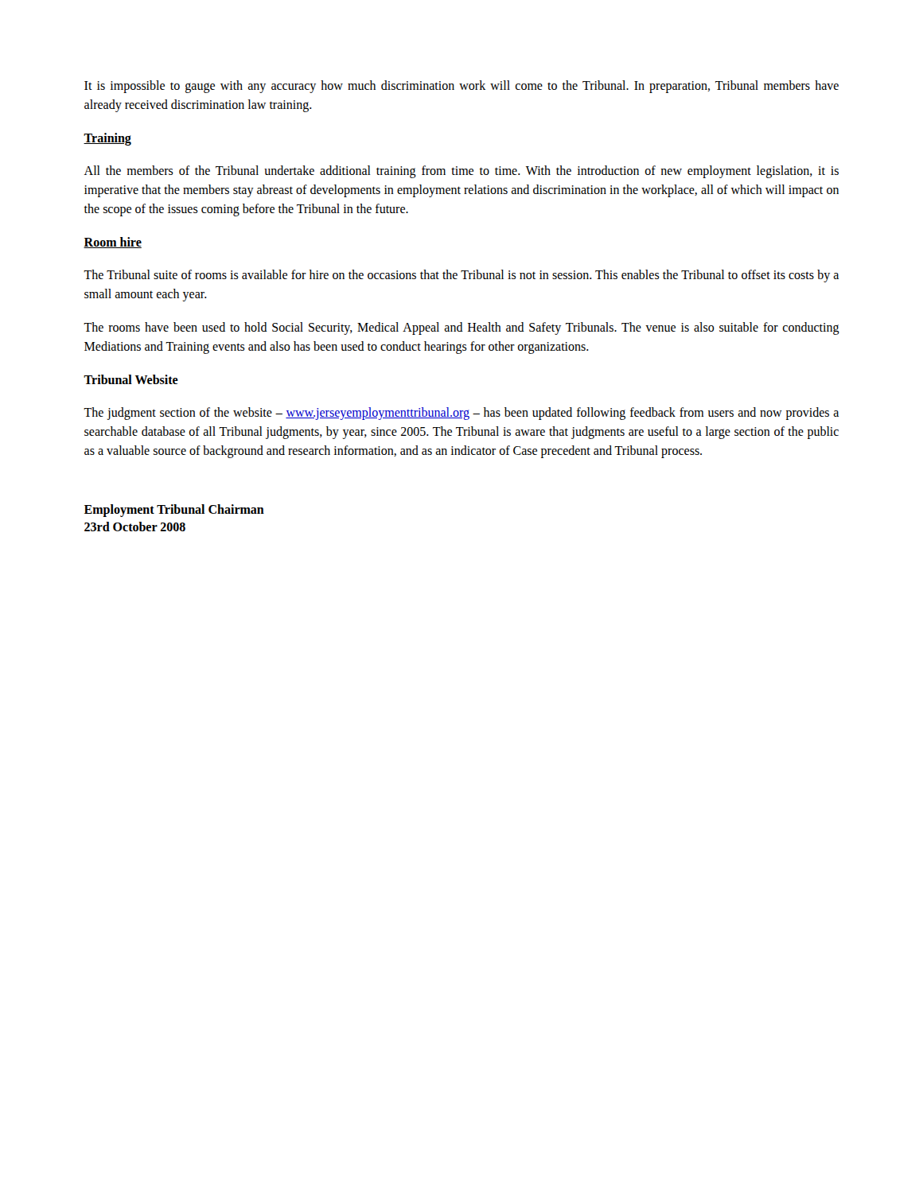It is impossible to gauge with any accuracy how much discrimination work will come to the Tribunal. In preparation, Tribunal members have already received discrimination law training.
Training
All the members of the Tribunal undertake additional training from time to time. With the introduction of new employment legislation, it is imperative that the members stay abreast of developments in employment relations and discrimination in the workplace, all of which will impact on the scope of the issues coming before the Tribunal in the future.
Room hire
The Tribunal suite of rooms is available for hire on the occasions that the Tribunal is not in session. This enables the Tribunal to offset its costs by a small amount each year.
The rooms have been used to hold Social Security, Medical Appeal and Health and Safety Tribunals. The venue is also suitable for conducting Mediations and Training events and also has been used to conduct hearings for other organizations.
Tribunal Website
The judgment section of the website – www.jerseyemploymenttribunal.org – has been updated following feedback from users and now provides a searchable database of all Tribunal judgments, by year, since 2005. The Tribunal is aware that judgments are useful to a large section of the public as a valuable source of background and research information, and as an indicator of Case precedent and Tribunal process.
Employment Tribunal Chairman
23rd October 2008